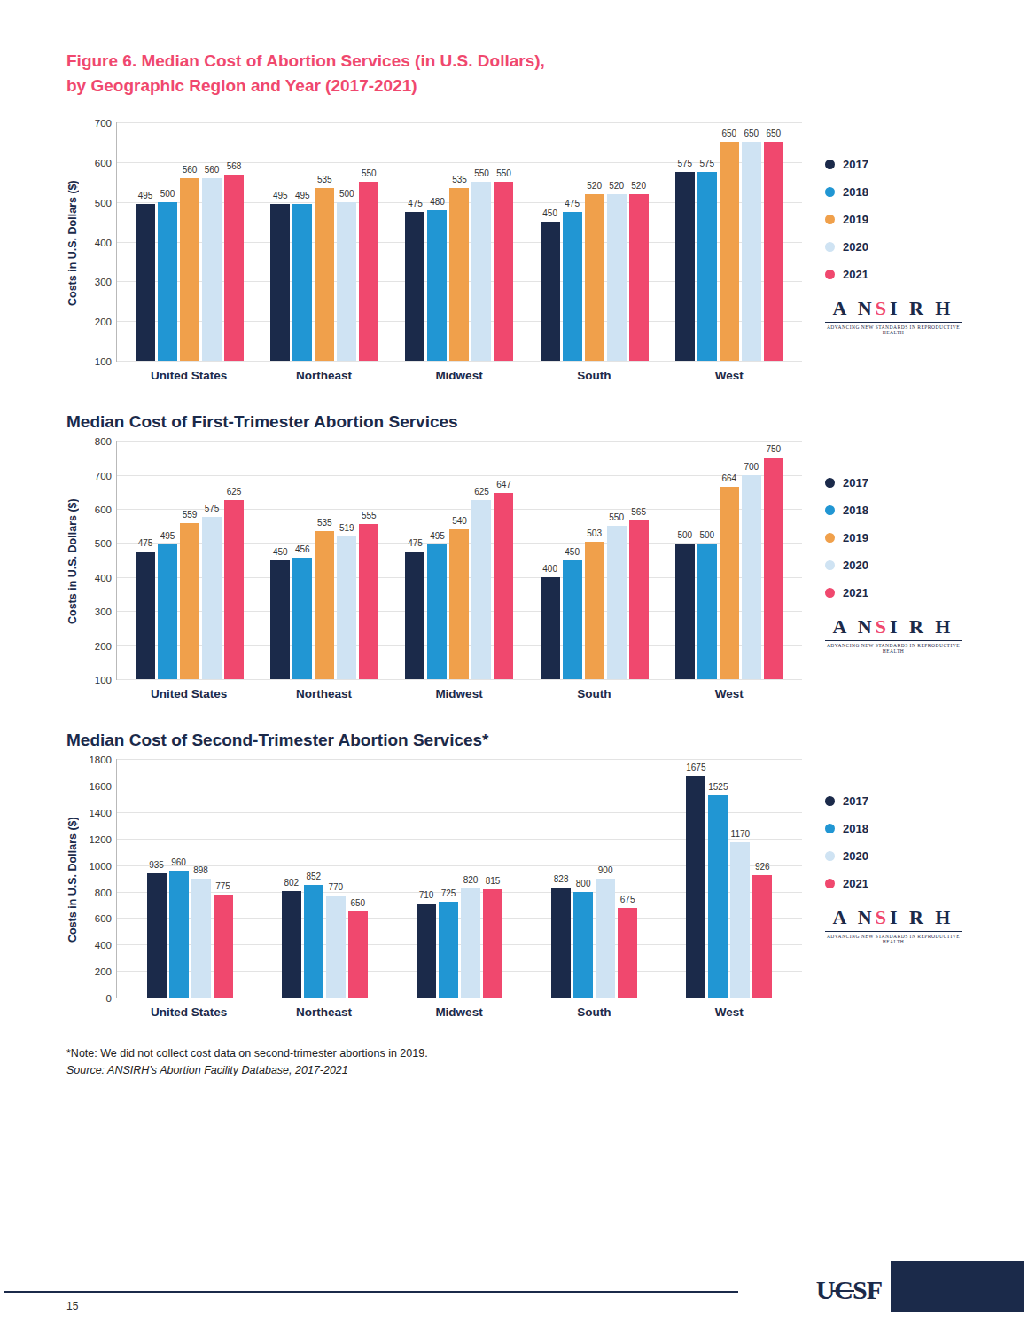Figure 6. Median Cost of Abortion Services (in U.S. Dollars),
by Geographic Region and Year (2017-2021)
Costs in U.S. Dollars ($)
700
600
500
400
300
200
100
495
500
560
560
568
495
495
535
500
550
475
480
535
550
550
450
475
520
520
520
575
575
650
650
650
United States
Northeast
Midwest
South
West
2017
2018
2019
2020
2021
A NSI R H
ADVANCING NEW STANDARDS IN REPRODUCTIVE HEALTH
Median Cost of First-Trimester Abortion Services
Costs in U.S. Dollars ($)
800
700
600
500
400
300
200
100
475
495
559
575
625
450
456
535
519
555
475
495
540
625
647
400
450
503
550
565
500
500
664
700
750
United States
Northeast
Midwest
South
West
2017
2018
2019
2020
2021
A NSI R H
ADVANCING NEW STANDARDS IN REPRODUCTIVE HEALTH
Median Cost of Second-Trimester Abortion Services*
Costs in U.S. Dollars ($)
1800
1600
1400
1200
1000
800
600
400
200
0
935
960
898
775
802
852
770
650
710
725
820
815
828
800
900
675
1675
1525
1170
926
United States
Northeast
Midwest
South
West
2017
2018
2020
2021
A NSI R H
ADVANCING NEW STANDARDS IN REPRODUCTIVE HEALTH
*Note: We did not collect cost data on second-trimester abortions in 2019.
Source: ANSIRH’s Abortion Facility Database, 2017-2021
15
UCSF